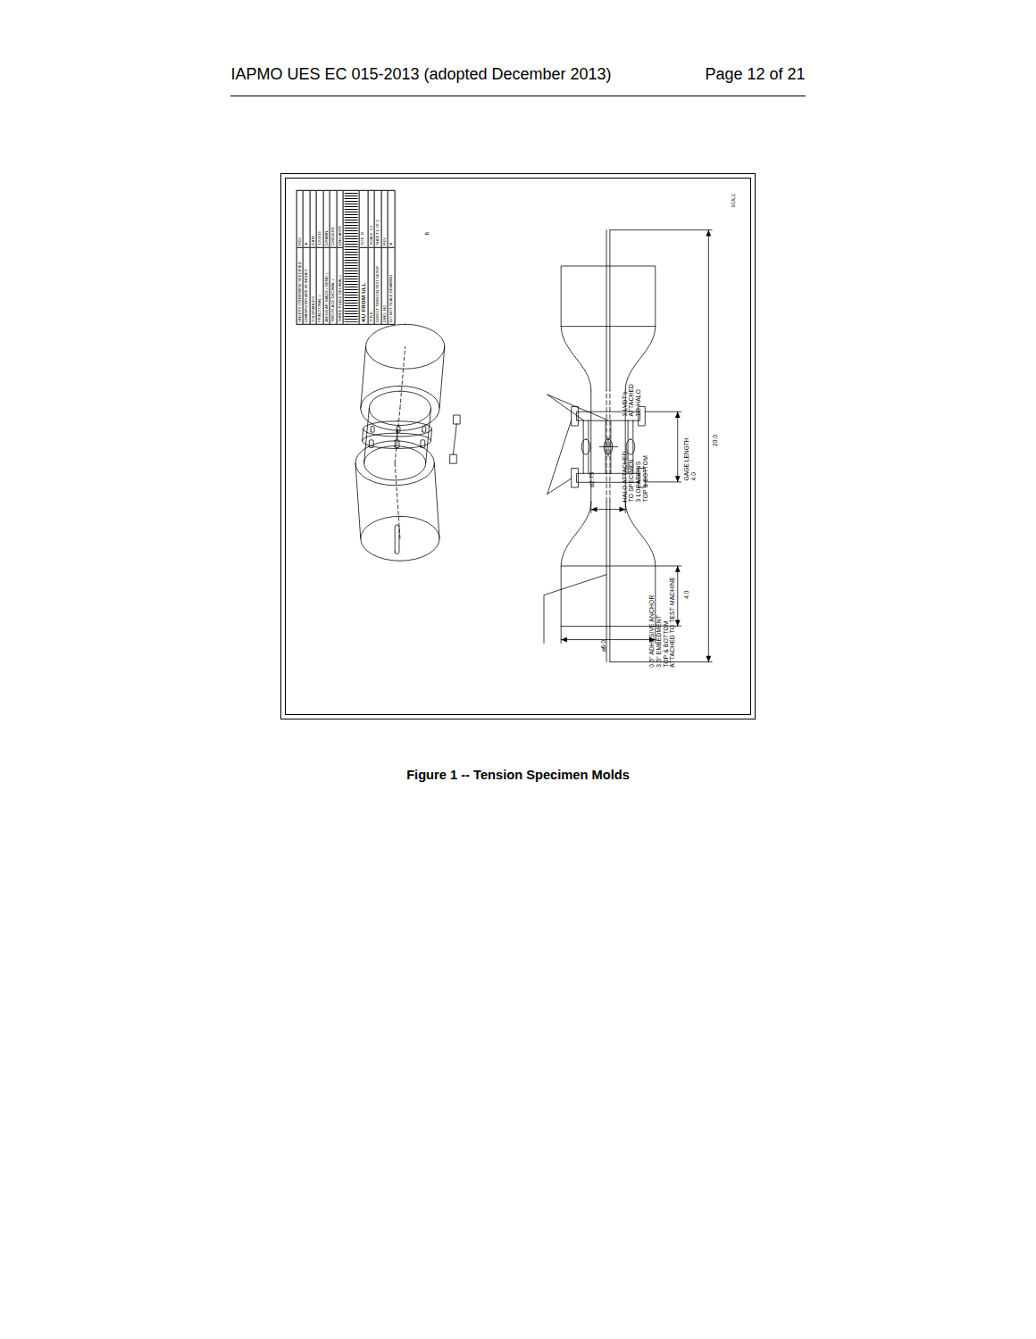IAPMO UES EC 015-2013 (adopted December 2013)
Page 12 of 21
UNLESS OTHERWISE SPECIFIED
REV
DIMENSIONS ARE IN INCHES
A
TOLERANCES:
DATE
FRACTIONAL ±
12/2013
ANGULAR: MACH ± BEND ±
DRAWN
TWO PLACE DECIMAL ±
CHECKED
THREE PLACE DECIMAL ±
ENG APPR.
KU FROM ULL
SIZE B
TITLE:
SCALE: 1:4
DIRECT TENSION TEST SETUP
SHEET 1 OF 1
DWG. NO.
REV
DO NOT SCALE DRAWING
A
B
0.5" ADHESIVE ANCHOR 3.5" EMBEDMENT TOP & BOTTOM ATTACHED TO TEST MACHINE
HALO ATTACHED TO SPECIMEN 3 LOCATIONS TOP & BOTTOM
3 LVDT's ATTACHED TO HALO
⌀6.0
⌀2.75
4.0
GAGE LENGTH 4.0
20.0
SCALE
Figure 1 -- Tension Specimen Molds